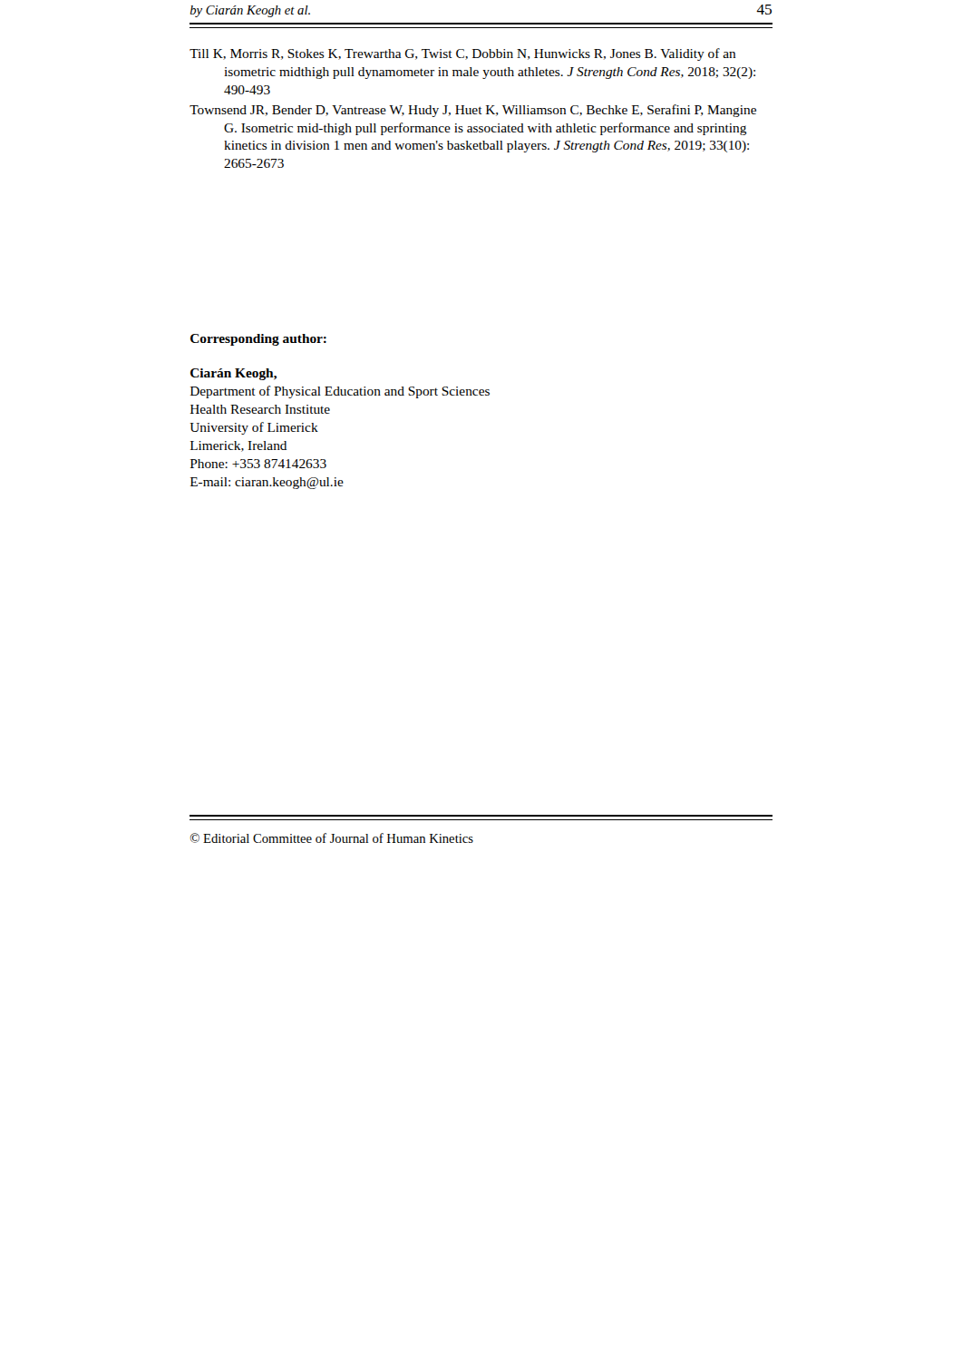by Ciarán Keogh et al. 45
Till K, Morris R, Stokes K, Trewartha G, Twist C, Dobbin N, Hunwicks R, Jones B. Validity of an isometric midthigh pull dynamometer in male youth athletes. J Strength Cond Res, 2018; 32(2): 490-493
Townsend JR, Bender D, Vantrease W, Hudy J, Huet K, Williamson C, Bechke E, Serafini P, Mangine G. Isometric mid-thigh pull performance is associated with athletic performance and sprinting kinetics in division 1 men and women's basketball players. J Strength Cond Res, 2019; 33(10): 2665-2673
Corresponding author:
Ciarán Keogh,
Department of Physical Education and Sport Sciences
Health Research Institute
University of Limerick
Limerick, Ireland
Phone: +353 874142633
E-mail: ciaran.keogh@ul.ie
© Editorial Committee of Journal of Human Kinetics